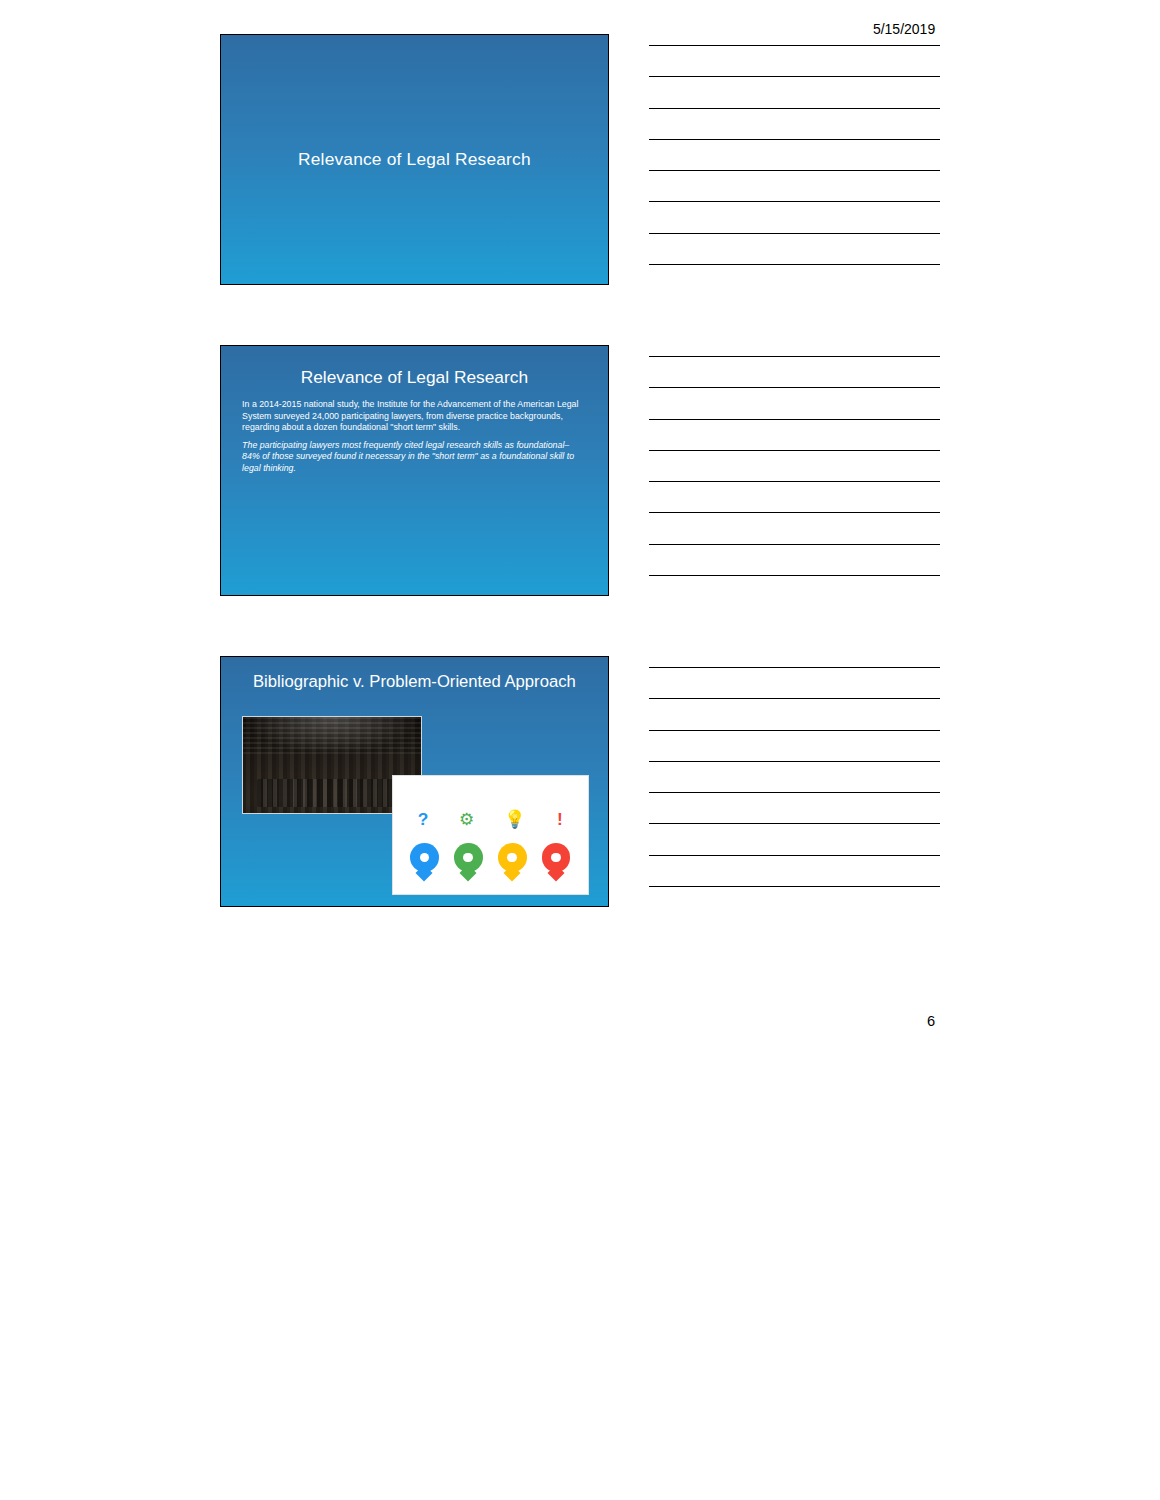5/15/2019
Relevance of Legal Research
Relevance of Legal Research
In a 2014-2015 national study, the Institute for the Advancement of the American Legal System surveyed 24,000 participating lawyers, from diverse practice backgrounds, regarding about a dozen foundational "short term" skills.
The participating lawyers most frequently cited legal research skills as foundational–84% of those surveyed found it necessary in the "short term" as a foundational skill to legal thinking.
Bibliographic v. Problem-Oriented Approach
? ⚙ 💡 !
6